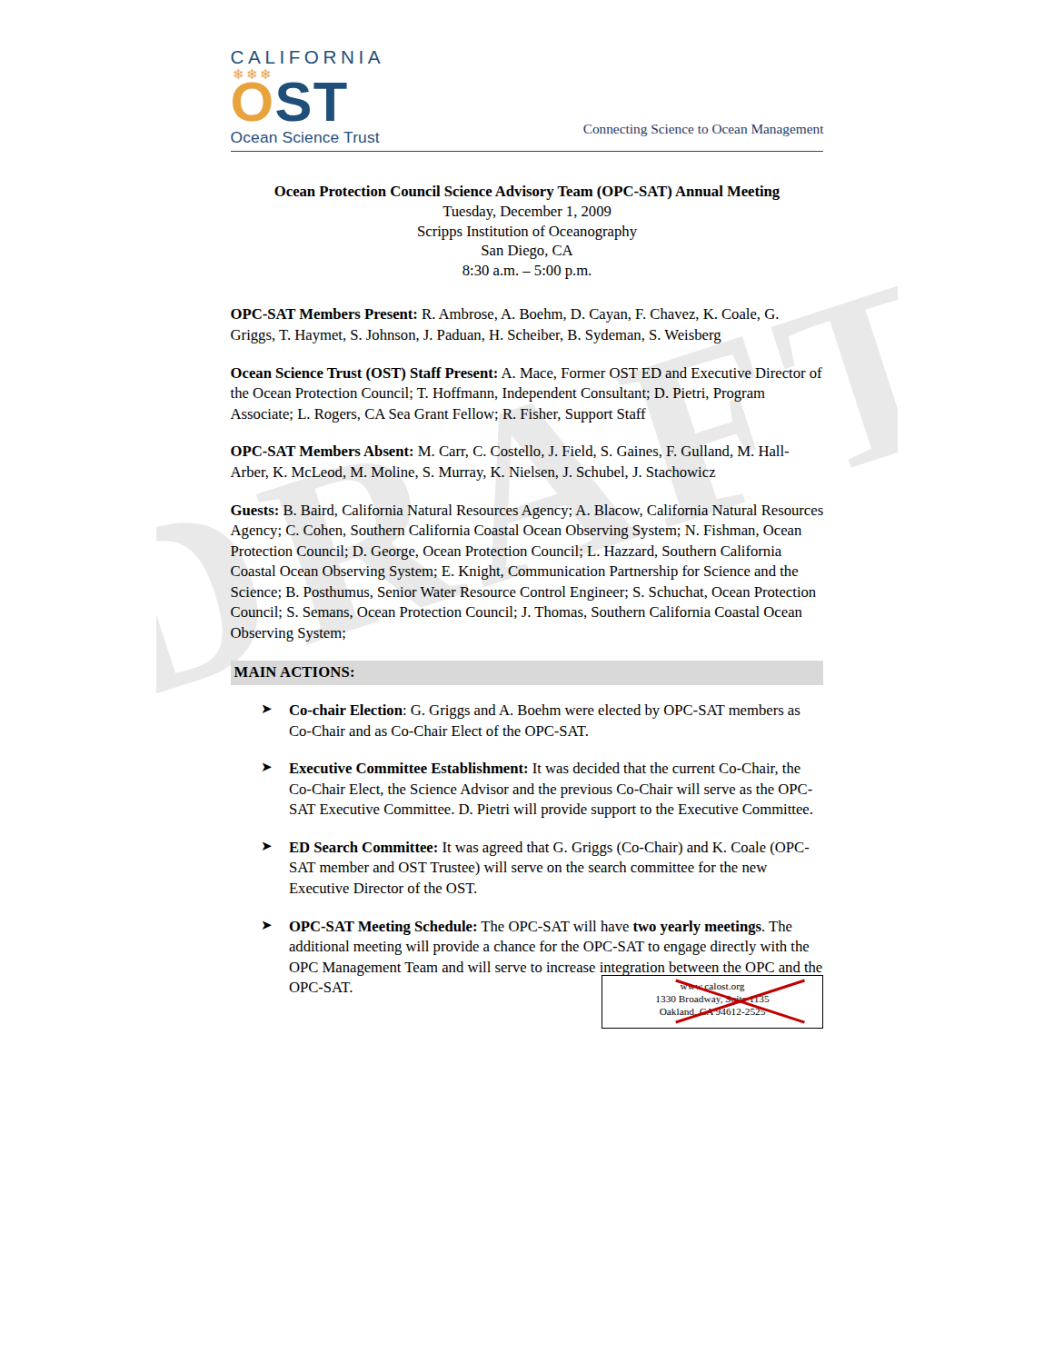DRAFT
CALIFORNIA
❄❄❄
OST
Ocean Science Trust
Connecting Science to Ocean Management
Ocean Protection Council Science Advisory Team (OPC-SAT) Annual Meeting
Tuesday, December 1, 2009
Scripps Institution of Oceanography
San Diego, CA
8:30 a.m. – 5:00 p.m.
OPC-SAT Members Present: R. Ambrose, A. Boehm, D. Cayan, F. Chavez, K. Coale, G. Griggs, T. Haymet, S. Johnson, J. Paduan, H. Scheiber, B. Sydeman, S. Weisberg
Ocean Science Trust (OST) Staff Present: A. Mace, Former OST ED and Executive Director of the Ocean Protection Council; T. Hoffmann, Independent Consultant; D. Pietri, Program Associate; L. Rogers, CA Sea Grant Fellow; R. Fisher, Support Staff
OPC-SAT Members Absent: M. Carr, C. Costello, J. Field, S. Gaines, F. Gulland, M. Hall-Arber, K. McLeod, M. Moline, S. Murray, K. Nielsen, J. Schubel, J. Stachowicz
Guests: B. Baird, California Natural Resources Agency; A. Blacow, California Natural Resources Agency; C. Cohen, Southern California Coastal Ocean Observing System; N. Fishman, Ocean Protection Council; D. George, Ocean Protection Council; L. Hazzard, Southern California Coastal Ocean Observing System; E. Knight, Communication Partnership for Science and the Science; B. Posthumus, Senior Water Resource Control Engineer; S. Schuchat, Ocean Protection Council; S. Semans, Ocean Protection Council; J. Thomas, Southern California Coastal Ocean Observing System;
MAIN ACTIONS:
Co-chair Election: G. Griggs and A. Boehm were elected by OPC-SAT members as Co-Chair and as Co-Chair Elect of the OPC-SAT.
Executive Committee Establishment: It was decided that the current Co-Chair, the Co-Chair Elect, the Science Advisor and the previous Co-Chair will serve as the OPC-SAT Executive Committee. D. Pietri will provide support to the Executive Committee.
ED Search Committee: It was agreed that G. Griggs (Co-Chair) and K. Coale (OPC-SAT member and OST Trustee) will serve on the search committee for the new Executive Director of the OST.
OPC-SAT Meeting Schedule: The OPC-SAT will have two yearly meetings. The additional meeting will provide a chance for the OPC-SAT to engage directly with the OPC Management Team and will serve to increase integration between the OPC and the OPC-SAT.
www.calost.org 1330 Broadway, Suite 1135 Oakland, CA 94612-2525